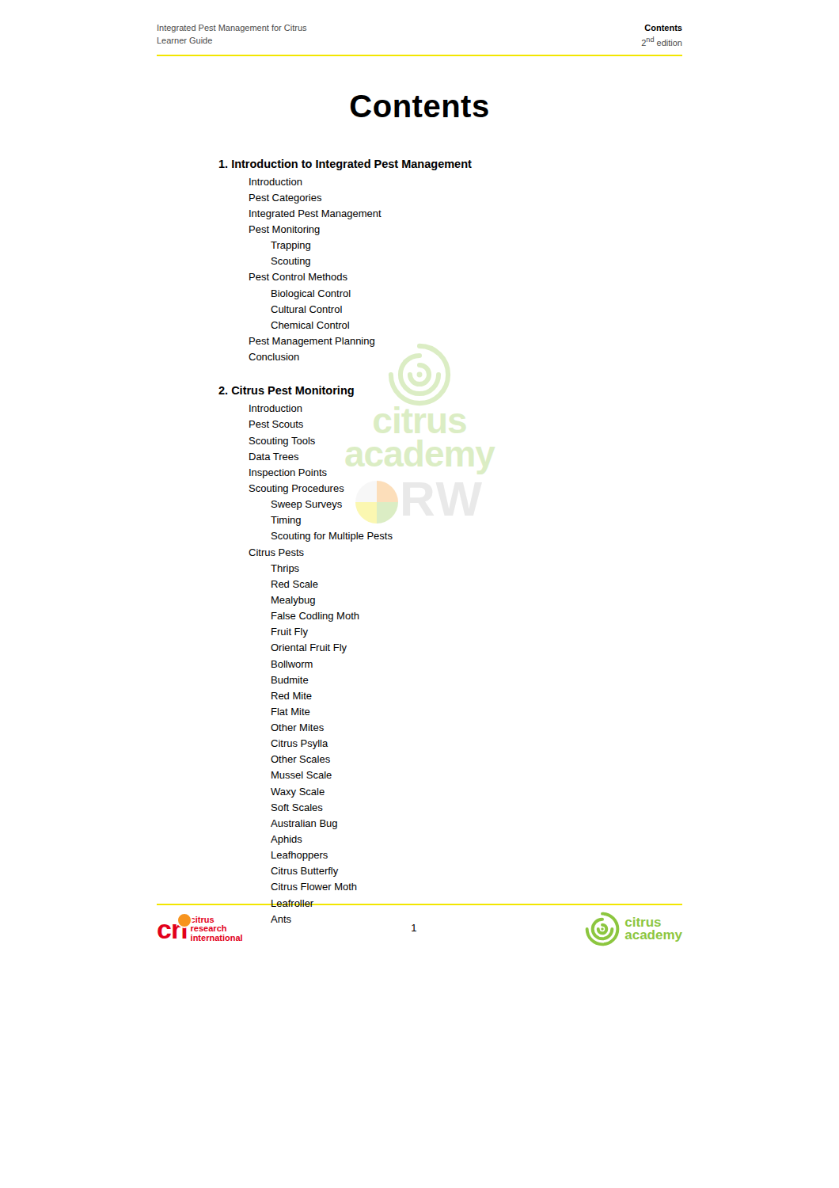Integrated Pest Management for Citrus
Learner Guide
Contents
2nd edition
Contents
citrus academy
RW
Introduction to Integrated Pest Management
Introduction
Pest Categories
Integrated Pest Management
Pest Monitoring
Trapping
Scouting
Pest Control Methods
Biological Control
Cultural Control
Chemical Control
Pest Management Planning
Conclusion
Citrus Pest Monitoring
Introduction
Pest Scouts
Scouting Tools
Data Trees
Inspection Points
Scouting Procedures
Sweep Surveys
Timing
Scouting for Multiple Pests
Citrus Pests
Thrips
Red Scale
Mealybug
False Codling Moth
Fruit Fly
Oriental Fruit Fly
Bollworm
Budmite
Red Mite
Flat Mite
Other Mites
Citrus Psylla
Other Scales
Mussel Scale
Waxy Scale
Soft Scales
Australian Bug
Aphids
Leafhoppers
Citrus Butterfly
Citrus Flower Moth
Leafroller
Ants
cri
citrus
research
international
1
citrus academy